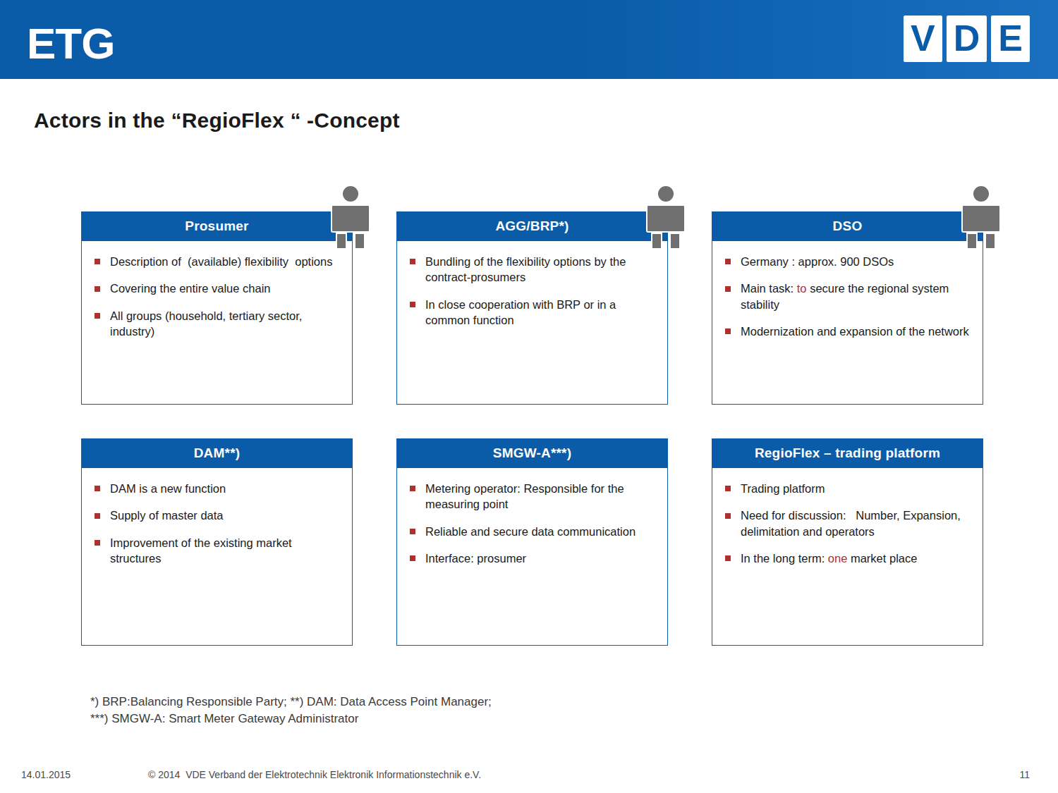ETG
VDE
Actors in the “RegioFlex “ -Concept
Prosumer
Description of (available) flexibility options
Covering the entire value chain
All groups (household, tertiary sector, industry)
AGG/BRP*)
Bundling of the flexibility options by the contract-prosumers
In close cooperation with BRP or in a common function
DSO
Germany : approx. 900 DSOs
Main task: to secure the regional system stability
Modernization and expansion of the network
DAM**)
DAM is a new function
Supply of master data
Improvement of the existing market structures
SMGW-A***)
Metering operator: Responsible for the measuring point
Reliable and secure data communication
Interface: prosumer
RegioFlex – trading platform
Trading platform
Need for discussion: Number, Expansion, delimitation and operators
In the long term: one market place
*) BRP:Balancing Responsible Party; **) DAM: Data Access Point Manager;
***) SMGW-A: Smart Meter Gateway Administrator
14.01.2015
© 2014 VDE Verband der Elektrotechnik Elektronik Informationstechnik e.V.
11